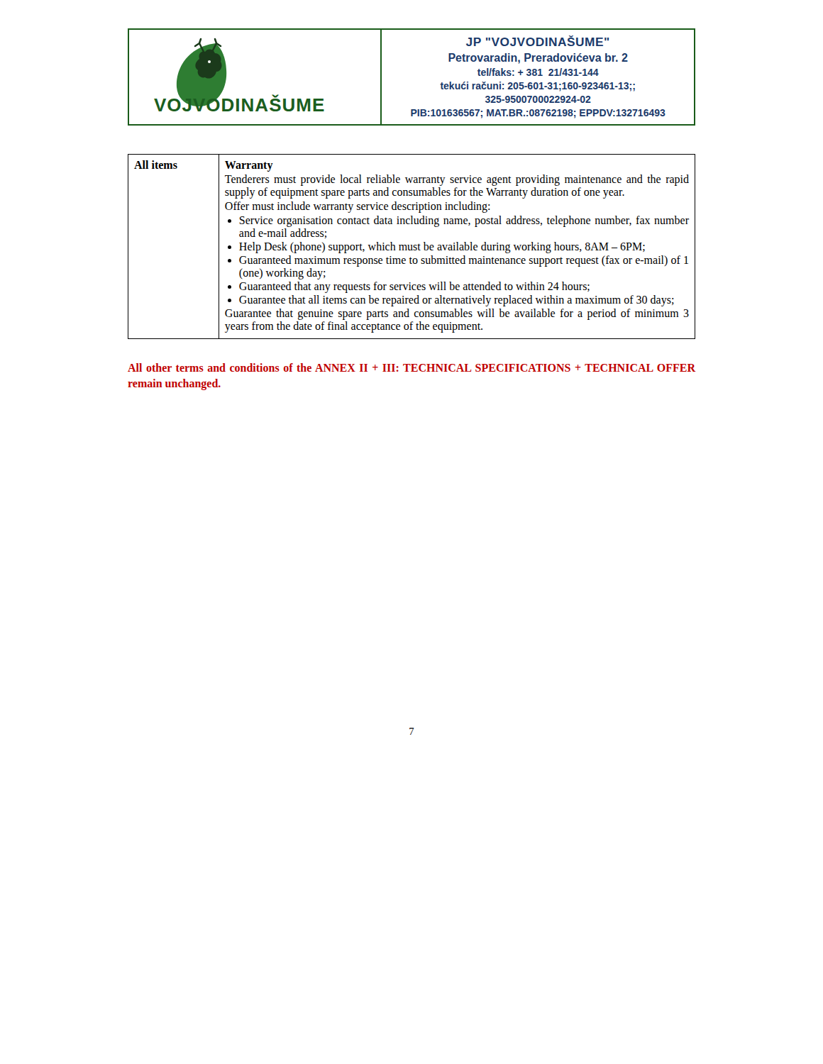VOJVODINAŠUME
JP "VOJVODINAŠUME"
Petrovaradin, Preradovićeva br. 2
tel/faks: + 381 21/431-144
tekući računi: 205-601-31;160-923461-13;;
325-9500700022924-02
PIB:101636567; MAT.BR.:08762198; EPPDV:132716493
| All items | Warranty Tenderers must provide local reliable warranty service agent providing maintenance and the rapid supply of equipment spare parts and consumables for the Warranty duration of one year. Offer must include warranty service description including: Service organisation contact data including name, postal address, telephone number, fax number and e-mail address; Help Desk (phone) support, which must be available during working hours, 8AM – 6PM; Guaranteed maximum response time to submitted maintenance support request (fax or e-mail) of 1 (one) working day; Guaranteed that any requests for services will be attended to within 24 hours; Guarantee that all items can be repaired or alternatively replaced within a maximum of 30 days; Guarantee that genuine spare parts and consumables will be available for a period of minimum 3 years from the date of final acceptance of the equipment. |
All other terms and conditions of the ANNEX II + III: TECHNICAL SPECIFICATIONS + TECHNICAL OFFER remain unchanged.
7